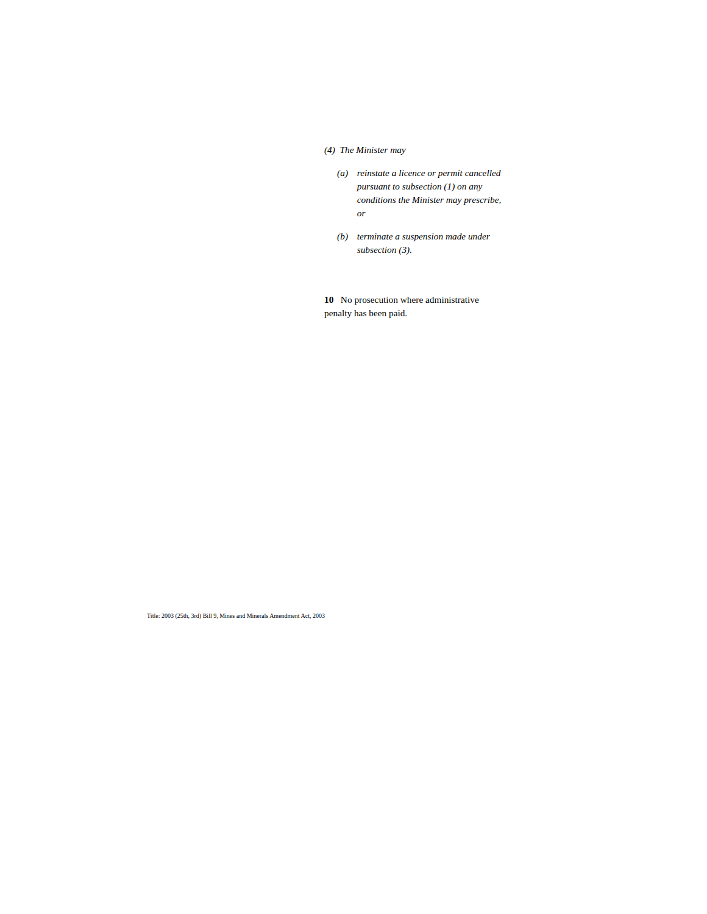(4) The Minister may
(a) reinstate a licence or permit cancelled pursuant to subsection (1) on any conditions the Minister may prescribe, or
(b) terminate a suspension made under subsection (3).
10 No prosecution where administrative penalty has been paid.
Title: 2003 (25th, 3rd) Bill 9, Mines and Minerals Amendment Act, 2003